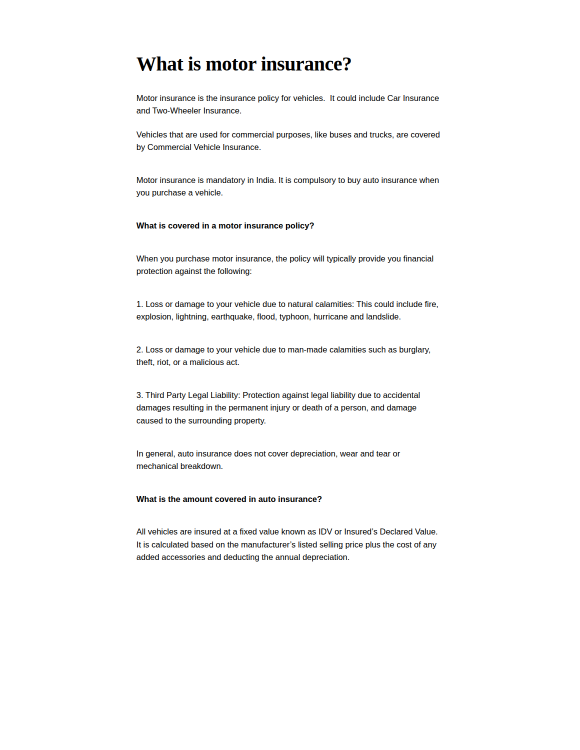What is motor insurance?
Motor insurance is the insurance policy for vehicles. It could include Car Insurance and Two-Wheeler Insurance.
Vehicles that are used for commercial purposes, like buses and trucks, are covered by Commercial Vehicle Insurance.
Motor insurance is mandatory in India. It is compulsory to buy auto insurance when you purchase a vehicle.
What is covered in a motor insurance policy?
When you purchase motor insurance, the policy will typically provide you financial protection against the following:
1. Loss or damage to your vehicle due to natural calamities: This could include fire, explosion, lightning, earthquake, flood, typhoon, hurricane and landslide.
2. Loss or damage to your vehicle due to man-made calamities such as burglary, theft, riot, or a malicious act.
3. Third Party Legal Liability: Protection against legal liability due to accidental damages resulting in the permanent injury or death of a person, and damage caused to the surrounding property.
In general, auto insurance does not cover depreciation, wear and tear or mechanical breakdown.
What is the amount covered in auto insurance?
All vehicles are insured at a fixed value known as IDV or Insured’s Declared Value. It is calculated based on the manufacturer’s listed selling price plus the cost of any added accessories and deducting the annual depreciation.